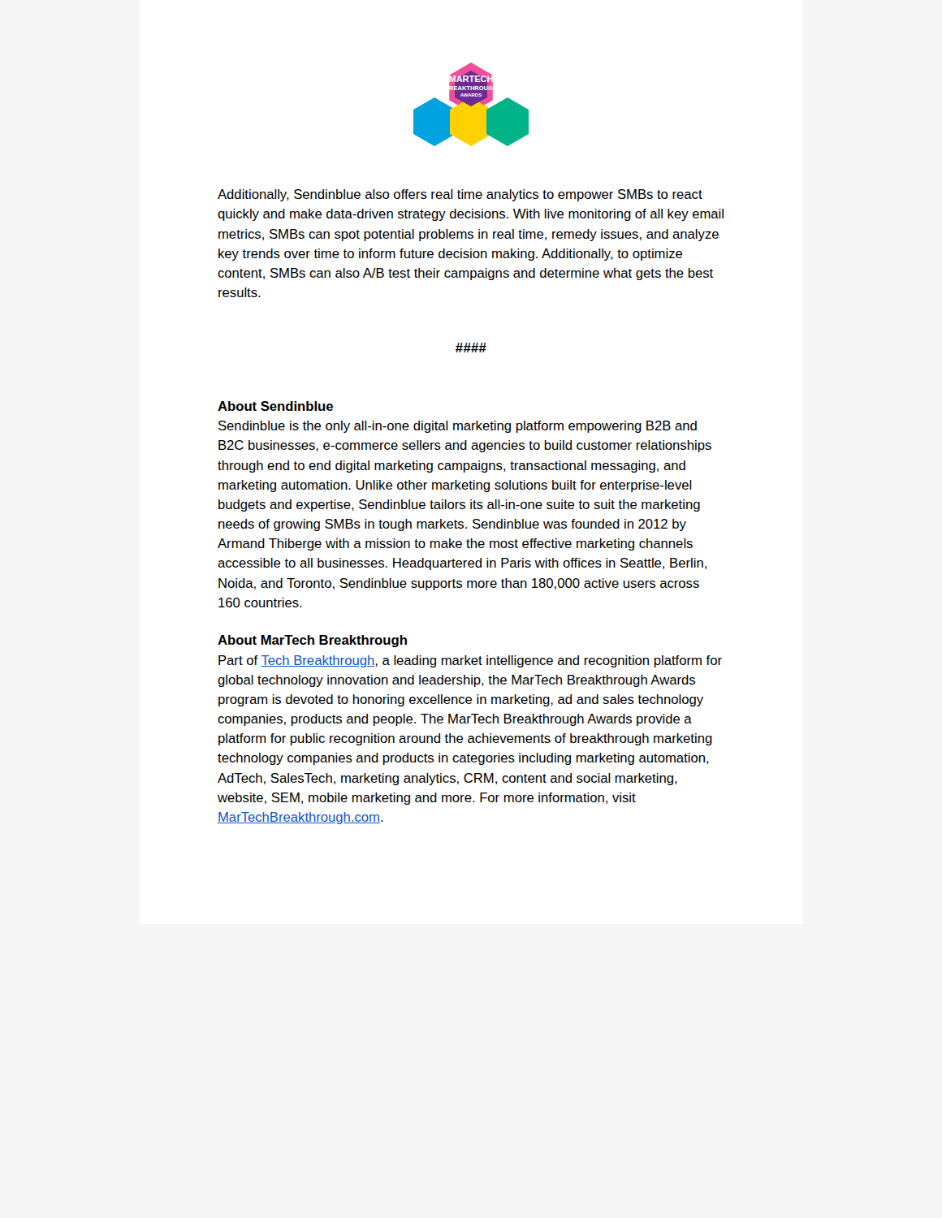Additionally, Sendinblue also offers real time analytics to empower SMBs to react quickly and make data-driven strategy decisions. With live monitoring of all key email metrics, SMBs can spot potential problems in real time, remedy issues, and analyze key trends over time to inform future decision making. Additionally, to optimize content, SMBs can also A/B test their campaigns and determine what gets the best results.
####
About Sendinblue
Sendinblue is the only all-in-one digital marketing platform empowering B2B and B2C businesses, e-commerce sellers and agencies to build customer relationships through end to end digital marketing campaigns, transactional messaging, and marketing automation. Unlike other marketing solutions built for enterprise-level budgets and expertise, Sendinblue tailors its all-in-one suite to suit the marketing needs of growing SMBs in tough markets. Sendinblue was founded in 2012 by Armand Thiberge with a mission to make the most effective marketing channels accessible to all businesses. Headquartered in Paris with offices in Seattle, Berlin, Noida, and Toronto, Sendinblue supports more than 180,000 active users across 160 countries.
About MarTech Breakthrough
Part of Tech Breakthrough, a leading market intelligence and recognition platform for global technology innovation and leadership, the MarTech Breakthrough Awards program is devoted to honoring excellence in marketing, ad and sales technology companies, products and people. The MarTech Breakthrough Awards provide a platform for public recognition around the achievements of breakthrough marketing technology companies and products in categories including marketing automation, AdTech, SalesTech, marketing analytics, CRM, content and social marketing, website, SEM, mobile marketing and more. For more information, visit MarTechBreakthrough.com.